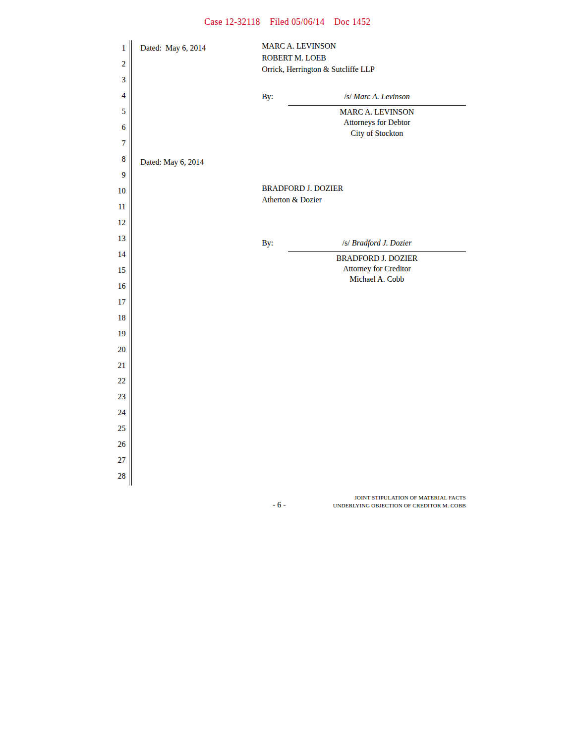Case 12-32118 Filed 05/06/14 Doc 1452
1
2
3
4
5
6
7
8
9
10
11
12
13
14
15
16
17
18
19
20
21
22
23
24
25
26
27
28
Dated: May 6, 2014
MARC A. LEVINSON ROBERT M. LOEB Orrick, Herrington & Sutcliffe LLP
By:
/s/ Marc A. Levinson
MARC A. LEVINSON Attorneys for Debtor City of Stockton
Dated: May 6, 2014
BRADFORD J. DOZIER Atherton & Dozier
By:
/s/ Bradford J. Dozier
BRADFORD J. DOZIER Attorney for Creditor Michael A. Cobb
- 6 -
JOINT STIPULATION OF MATERIAL FACTS
UNDERLYING OBJECTION OF CREDITOR M. COBB